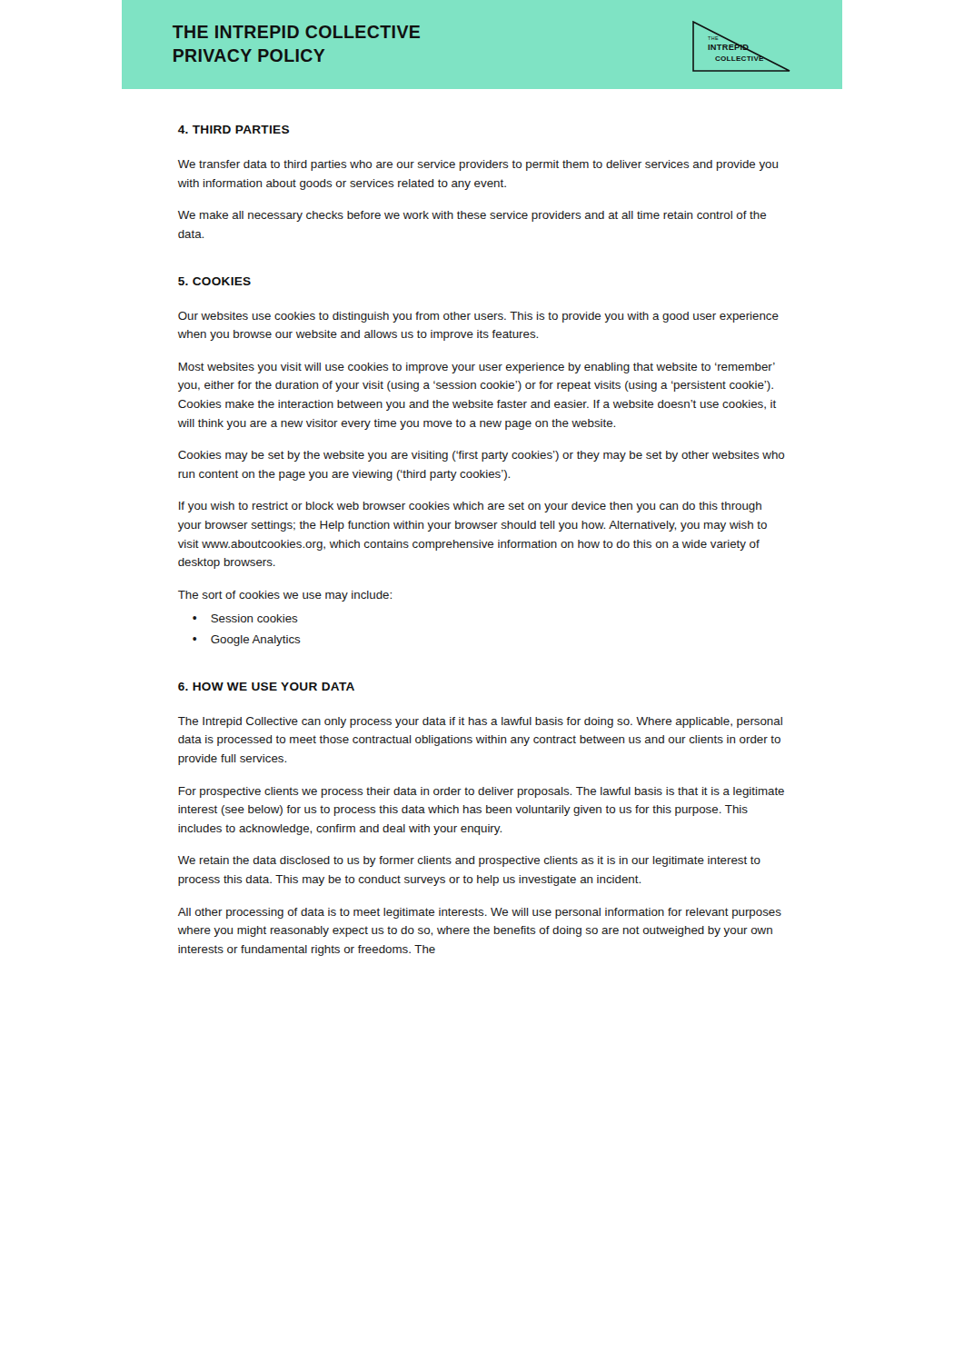THE INTREPID COLLECTIVE PRIVACY POLICY
THE INTREPID COLLECTIVE
4. THIRD PARTIES
We transfer data to third parties who are our service providers to permit them to deliver services and provide you with information about goods or services related to any event.
We make all necessary checks before we work with these service providers and at all time retain control of the data.
5. COOKIES
Our websites use cookies to distinguish you from other users. This is to provide you with a good user experience when you browse our website and allows us to improve its features.
Most websites you visit will use cookies to improve your user experience by enabling that website to ‘remember’ you, either for the duration of your visit (using a ‘session cookie’) or for repeat visits (using a ‘persistent cookie’). Cookies make the interaction between you and the website faster and easier. If a website doesn’t use cookies, it will think you are a new visitor every time you move to a new page on the website.
Cookies may be set by the website you are visiting (‘first party cookies’) or they may be set by other websites who run content on the page you are viewing (‘third party cookies’).
If you wish to restrict or block web browser cookies which are set on your device then you can do this through your browser settings; the Help function within your browser should tell you how. Alternatively, you may wish to visit www.aboutcookies.org, which contains comprehensive information on how to do this on a wide variety of desktop browsers.
The sort of cookies we use may include:
Session cookies
Google Analytics
6. HOW WE USE YOUR DATA
The Intrepid Collective can only process your data if it has a lawful basis for doing so. Where applicable, personal data is processed to meet those contractual obligations within any contract between us and our clients in order to provide full services.
For prospective clients we process their data in order to deliver proposals. The lawful basis is that it is a legitimate interest (see below) for us to process this data which has been voluntarily given to us for this purpose. This includes to acknowledge, confirm and deal with your enquiry.
We retain the data disclosed to us by former clients and prospective clients as it is in our legitimate interest to process this data. This may be to conduct surveys or to help us investigate an incident.
All other processing of data is to meet legitimate interests. We will use personal information for relevant purposes where you might reasonably expect us to do so, where the benefits of doing so are not outweighed by your own interests or fundamental rights or freedoms. The